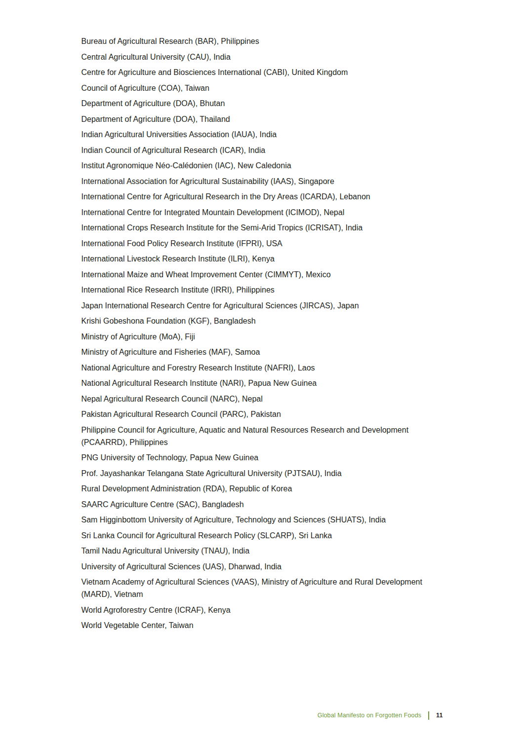Bureau of Agricultural Research (BAR), Philippines
Central Agricultural University (CAU), India
Centre for Agriculture and Biosciences International (CABI), United Kingdom
Council of Agriculture (COA), Taiwan
Department of Agriculture (DOA), Bhutan
Department of Agriculture (DOA), Thailand
Indian Agricultural Universities Association (IAUA), India
Indian Council of Agricultural Research (ICAR), India
Institut Agronomique Néo-Calédonien (IAC), New Caledonia
International Association for Agricultural Sustainability (IAAS), Singapore
International Centre for Agricultural Research in the Dry Areas (ICARDA), Lebanon
International Centre for Integrated Mountain Development (ICIMOD), Nepal
International Crops Research Institute for the Semi-Arid Tropics (ICRISAT), India
International Food Policy Research Institute (IFPRI), USA
International Livestock Research Institute (ILRI), Kenya
International Maize and Wheat Improvement Center (CIMMYT), Mexico
International Rice Research Institute (IRRI), Philippines
Japan International Research Centre for Agricultural Sciences (JIRCAS), Japan
Krishi Gobeshona Foundation (KGF), Bangladesh
Ministry of Agriculture (MoA), Fiji
Ministry of Agriculture and Fisheries (MAF), Samoa
National Agriculture and Forestry Research Institute (NAFRI), Laos
National Agricultural Research Institute (NARI), Papua New Guinea
Nepal Agricultural Research Council (NARC), Nepal
Pakistan Agricultural Research Council (PARC), Pakistan
Philippine Council for Agriculture, Aquatic and Natural Resources Research and Development (PCAARRD), Philippines
PNG University of Technology, Papua New Guinea
Prof. Jayashankar Telangana State Agricultural University (PJTSAU), India
Rural Development Administration (RDA), Republic of Korea
SAARC Agriculture Centre (SAC), Bangladesh
Sam Higginbottom University of Agriculture, Technology and Sciences (SHUATS), India
Sri Lanka Council for Agricultural Research Policy (SLCARP), Sri Lanka
Tamil Nadu Agricultural University (TNAU), India
University of Agricultural Sciences (UAS), Dharwad, India
Vietnam Academy of Agricultural Sciences (VAAS), Ministry of Agriculture and Rural Development (MARD), Vietnam
World Agroforestry Centre (ICRAF), Kenya
World Vegetable Center, Taiwan
Global Manifesto on Forgotten Foods 11